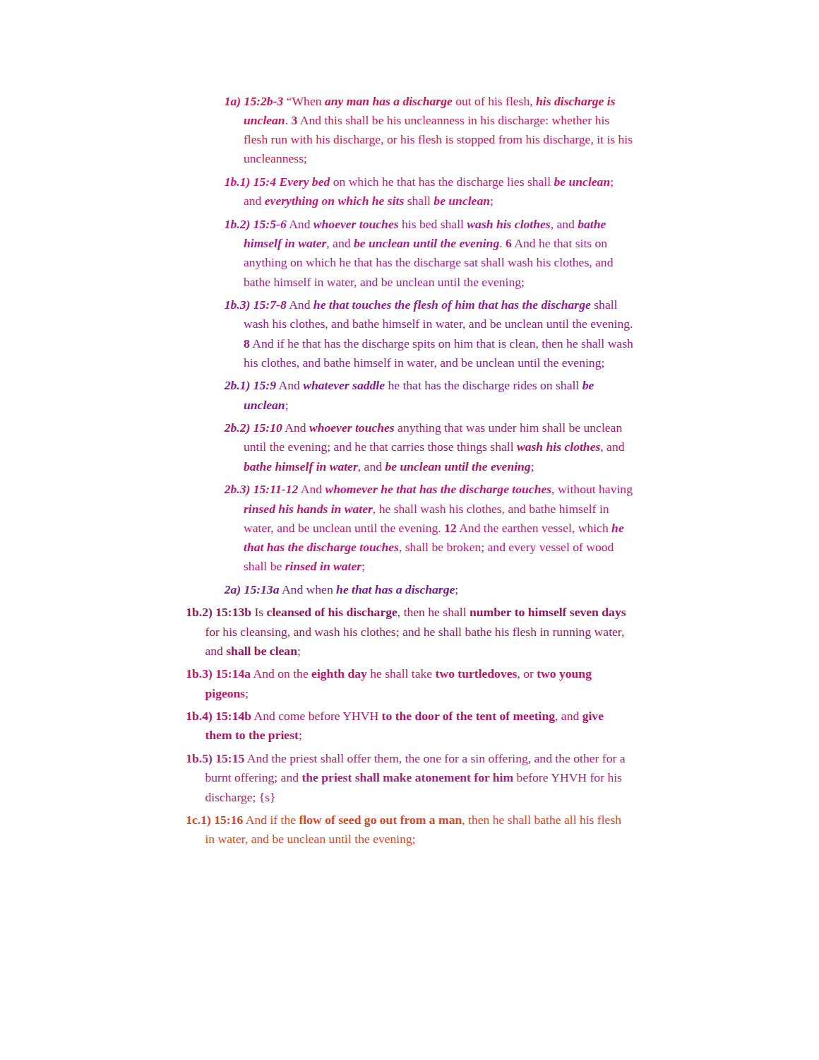1a) 15:2b-3 “When any man has a discharge out of his flesh, his discharge is unclean. 3 And this shall be his uncleanness in his discharge: whether his flesh run with his discharge, or his flesh is stopped from his discharge, it is his uncleanness;
1b.1) 15:4 Every bed on which he that has the discharge lies shall be unclean; and everything on which he sits shall be unclean;
1b.2) 15:5-6 And whoever touches his bed shall wash his clothes, and bathe himself in water, and be unclean until the evening. 6 And he that sits on anything on which he that has the discharge sat shall wash his clothes, and bathe himself in water, and be unclean until the evening;
1b.3) 15:7-8 And he that touches the flesh of him that has the discharge shall wash his clothes, and bathe himself in water, and be unclean until the evening. 8 And if he that has the discharge spits on him that is clean, then he shall wash his clothes, and bathe himself in water, and be unclean until the evening;
2b.1) 15:9 And whatever saddle he that has the discharge rides on shall be unclean;
2b.2) 15:10 And whoever touches anything that was under him shall be unclean until the evening; and he that carries those things shall wash his clothes, and bathe himself in water, and be unclean until the evening;
2b.3) 15:11-12 And whomever he that has the discharge touches, without having rinsed his hands in water, he shall wash his clothes, and bathe himself in water, and be unclean until the evening. 12 And the earthen vessel, which he that has the discharge touches, shall be broken; and every vessel of wood shall be rinsed in water;
2a) 15:13a And when he that has a discharge;
1b.2) 15:13b Is cleansed of his discharge, then he shall number to himself seven days for his cleansing, and wash his clothes; and he shall bathe his flesh in running water, and shall be clean;
1b.3) 15:14a And on the eighth day he shall take two turtledoves, or two young pigeons;
1b.4) 15:14b And come before YHVH to the door of the tent of meeting, and give them to the priest;
1b.5) 15:15 And the priest shall offer them, the one for a sin offering, and the other for a burnt offering; and the priest shall make atonement for him before YHVH for his discharge; {s}
1c.1) 15:16 And if the flow of seed go out from a man, then he shall bathe all his flesh in water, and be unclean until the evening;